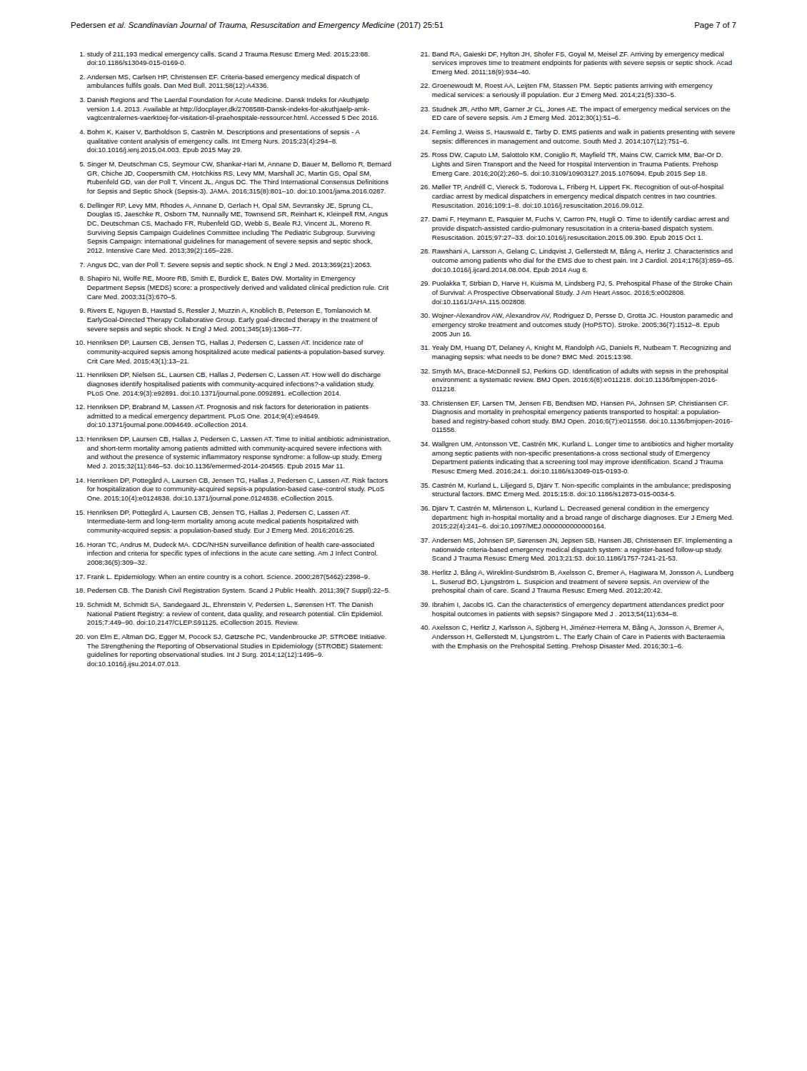Pedersen et al. Scandinavian Journal of Trauma, Resuscitation and Emergency Medicine (2017) 25:51
Page 7 of 7
study of 211,193 medical emergency calls. Scand J Trauma Resusc Emerg Med. 2015;23:88. doi:10.1186/s13049-015-0169-0.
Andersen MS, Carlsen HP, Christensen EF. Criteria-based emergency medical dispatch of ambulances fulfils goals. Dan Med Bull. 2011;58(12):A4336.
Danish Regions and The Laerdal Foundation for Acute Medicine. Dansk Indeks for Akuthjælp version 1.4. 2013. Available at http://docplayer.dk/2708588-Dansk-indeks-for-akuthjaelp-amk-vagtcentralernes-vaerktoej-for-visitation-til-praehospitale-ressourcer.html. Accessed 5 Dec 2016.
Bohm K, Kaiser V, Bartholdson S, Castrèn M. Descriptions and presentations of sepsis - A qualitative content analysis of emergency calls. Int Emerg Nurs. 2015;23(4):294–8. doi:10.1016/j.ienj.2015.04.003. Epub 2015 May 29.
Singer M, Deutschman CS, Seymour CW, Shankar-Hari M, Annane D, Bauer M, Bellomo R, Bernard GR, Chiche JD, Coopersmith CM, Hotchkiss RS, Levy MM, Marshall JC, Martin GS, Opal SM, Rubenfeld GD, van der Poll T, Vincent JL, Angus DC. The Third International Consensus Definitions for Sepsis and Septic Shock (Sepsis-3). JAMA. 2016;315(8):801–10. doi:10.1001/jama.2016.0287.
Dellinger RP, Levy MM, Rhodes A, Annane D, Gerlach H, Opal SM, Sevransky JE, Sprung CL, Douglas IS, Jaeschke R, Osborn TM, Nunnally ME, Townsend SR, Reinhart K, Kleinpell RM, Angus DC, Deutschman CS, Machado FR, Rubenfeld GD, Webb S, Beale RJ, Vincent JL, Moreno R. Surviving Sepsis Campaign Guidelines Committee including The Pediatric Subgroup. Surviving Sepsis Campaign: international guidelines for management of severe sepsis and septic shock, 2012. Intensive Care Med. 2013;39(2):165–228.
Angus DC, van der Poll T. Severe sepsis and septic shock. N Engl J Med. 2013;369(21):2063.
Shapiro NI, Wolfe RE, Moore RB, Smith E, Burdick E, Bates DW. Mortality in Emergency Department Sepsis (MEDS) score: a prospectively derived and validated clinical prediction rule. Crit Care Med. 2003;31(3):670–5.
Rivers E, Nguyen B, Havstad S, Ressler J, Muzzin A, Knoblich B, Peterson E, Tomlanovich M. EarlyGoal-Directed Therapy Collaborative Group. Early goal-directed therapy in the treatment of severe sepsis and septic shock. N Engl J Med. 2001;345(19):1368–77.
Henriksen DP, Laursen CB, Jensen TG, Hallas J, Pedersen C, Lassen AT. Incidence rate of community-acquired sepsis among hospitalized acute medical patients-a population-based survey. Crit Care Med. 2015;43(1):13–21.
Henriksen DP, Nielsen SL, Laursen CB, Hallas J, Pedersen C, Lassen AT. How well do discharge diagnoses identify hospitalised patients with community-acquired infections?-a validation study. PLoS One. 2014;9(3):e92891. doi:10.1371/journal.pone.0092891. eCollection 2014.
Henriksen DP, Brabrand M, Lassen AT. Prognosis and risk factors for deterioration in patients admitted to a medical emergency department. PLoS One. 2014;9(4):e94649. doi:10.1371/journal.pone.0094649. eCollection 2014.
Henriksen DP, Laursen CB, Hallas J, Pedersen C, Lassen AT. Time to initial antibiotic administration, and short-term mortality among patients admitted with community-acquired severe infections with and without the presence of systemic inflammatory response syndrome: a follow-up study. Emerg Med J. 2015;32(11):846–53. doi:10.1136/emermed-2014-204565. Epub 2015 Mar 11.
Henriksen DP, Pottegård A, Laursen CB, Jensen TG, Hallas J, Pedersen C, Lassen AT. Risk factors for hospitalization due to community-acquired sepsis-a population-based case-control study. PLoS One. 2015;10(4):e0124838. doi:10.1371/journal.pone.0124838. eCollection 2015.
Henriksen DP, Pottegård A, Laursen CB, Jensen TG, Hallas J, Pedersen C, Lassen AT. Intermediate-term and long-term mortality among acute medical patients hospitalized with community-acquired sepsis: a population-based study. Eur J Emerg Med. 2016;2016:25.
Horan TC, Andrus M, Dudeck MA. CDC/NHSN surveillance definition of health care-associated infection and criteria for specific types of infections in the acute care setting. Am J Infect Control. 2008;36(5):309–32.
Frank L. Epidemiology. When an entire country is a cohort. Science. 2000;287(5462):2398–9.
Pedersen CB. The Danish Civil Registration System. Scand J Public Health. 2011;39(7 Suppl):22–5.
Schmidt M, Schmidt SA, Sandegaard JL, Ehrenstein V, Pedersen L, Sørensen HT. The Danish National Patient Registry: a review of content, data quality, and research potential. Clin Epidemiol. 2015;7:449–90. doi:10.2147/CLEP.S91125. eCollection 2015. Review.
von Elm E, Altman DG, Egger M, Pocock SJ, Gøtzsche PC, Vandenbroucke JP. STROBE Initiative. The Strengthening the Reporting of Observational Studies in Epidemiology (STROBE) Statement: guidelines for reporting observational studies. Int J Surg. 2014;12(12):1495–9. doi:10.1016/j.ijsu.2014.07.013.
Band RA, Gaieski DF, Hylton JH, Shofer FS, Goyal M, Meisel ZF. Arriving by emergency medical services improves time to treatment endpoints for patients with severe sepsis or septic shock. Acad Emerg Med. 2011;18(9):934–40.
Groenewoudt M, Roest AA, Leijten FM, Stassen PM. Septic patients arriving with emergency medical services: a seriously ill population. Eur J Emerg Med. 2014;21(5):330–5.
Studnek JR, Artho MR, Garner Jr CL, Jones AE. The impact of emergency medical services on the ED care of severe sepsis. Am J Emerg Med. 2012;30(1):51–6.
Femling J, Weiss S, Hauswald E, Tarby D. EMS patients and walk in patients presenting with severe sepsis: differences in management and outcome. South Med J. 2014;107(12):751–6.
Ross DW, Caputo LM, Salottolo KM, Coniglio R, Mayfield TR, Mains CW, Carrick MM, Bar-Or D. Lights and Siren Transport and the Need for Hospital Intervention in Trauma Patients. Prehosp Emerg Care. 2016;20(2):260–5. doi:10.3109/10903127.2015.1076094. Epub 2015 Sep 18.
Møller TP, Andréll C, Viereck S, Todorova L, Friberg H, Lippert FK. Recognition of out-of-hospital cardiac arrest by medical dispatchers in emergency medical dispatch centres in two countries. Resuscitation. 2016;109:1–8. doi:10.1016/j.resuscitation.2016.09.012.
Dami F, Heymann E, Pasquier M, Fuchs V, Carron PN, Hugli O. Time to identify cardiac arrest and provide dispatch-assisted cardio-pulmonary resuscitation in a criteria-based dispatch system. Resuscitation. 2015;97:27–33. doi:10.1016/j.resuscitation.2015.09.390. Epub 2015 Oct 1.
Rawshani A, Larsson A, Gelang C, Lindqvist J, Gellerstedt M, Bång A, Herlitz J. Characteristics and outcome among patients who dial for the EMS due to chest pain. Int J Cardiol. 2014;176(3):859–65. doi:10.1016/j.ijcard.2014.08.004. Epub 2014 Aug 8.
Puolakka T, Strbian D, Harve H, Kuisma M, Lindsberg PJ, 5. Prehospital Phase of the Stroke Chain of Survival: A Prospective Observational Study. J Am Heart Assoc. 2016;5:e002808. doi:10.1161/JAHA.115.002808.
Wojner-Alexandrov AW, Alexandrov AV, Rodriguez D, Persse D, Grotta JC. Houston paramedic and emergency stroke treatment and outcomes study (HoPSTO). Stroke. 2005;36(7):1512–8. Epub 2005 Jun 16.
Yealy DM, Huang DT, Delaney A, Knight M, Randolph AG, Daniels R, Nutbeam T. Recognizing and managing sepsis: what needs to be done? BMC Med. 2015;13:98.
Smyth MA, Brace-McDonnell SJ, Perkins GD. Identification of adults with sepsis in the prehospital environment: a systematic review. BMJ Open. 2016;6(8):e011218. doi:10.1136/bmjopen-2016-011218.
Christensen EF, Larsen TM, Jensen FB, Bendtsen MD, Hansen PA, Johnsen SP, Christiansen CF. Diagnosis and mortality in prehospital emergency patients transported to hospital: a population-based and registry-based cohort study. BMJ Open. 2016;6(7):e011558. doi:10.1136/bmjopen-2016-011558.
Wallgren UM, Antonsson VE, Castrén MK, Kurland L. Longer time to antibiotics and higher mortality among septic patients with non-specific presentations-a cross sectional study of Emergency Department patients indicating that a screening tool may improve identification. Scand J Trauma Resusc Emerg Med. 2016;24:1. doi:10.1186/s13049-015-0193-0.
Castrén M, Kurland L, Liljegard S, Djärv T. Non-specific complaints in the ambulance; predisposing structural factors. BMC Emerg Med. 2015;15:8. doi:10.1186/s12873-015-0034-5.
Djärv T, Castrén M, Mårtenson L, Kurland L. Decreased general condition in the emergency department: high in-hospital mortality and a broad range of discharge diagnoses. Eur J Emerg Med. 2015;22(4):241–6. doi:10.1097/MEJ.0000000000000164.
Andersen MS, Johnsen SP, Sørensen JN, Jepsen SB, Hansen JB, Christensen EF. Implementing a nationwide criteria-based emergency medical dispatch system: a register-based follow-up study. Scand J Trauma Resusc Emerg Med. 2013;21:53. doi:10.1186/1757-7241-21-53.
Herlitz J, Bång A, Wireklint-Sundström B, Axelsson C, Bremer A, Hagiwara M, Jonsson A, Lundberg L, Suserud BO, Ljungström L. Suspicion and treatment of severe sepsis. An overview of the prehospital chain of care. Scand J Trauma Resusc Emerg Med. 2012;20:42.
Ibrahim I, Jacobs IG. Can the characteristics of emergency department attendances predict poor hospital outcomes in patients with sepsis? Singapore Med J . 2013;54(11):634–8.
Axelsson C, Herlitz J, Karlsson A, Sjöberg H, Jiménez-Herrera M, Bång A, Jonsson A, Bremer A, Andersson H, Gellerstedt M, Ljungström L. The Early Chain of Care in Patients with Bacteraemia with the Emphasis on the Prehospital Setting. Prehosp Disaster Med. 2016;30:1–6.